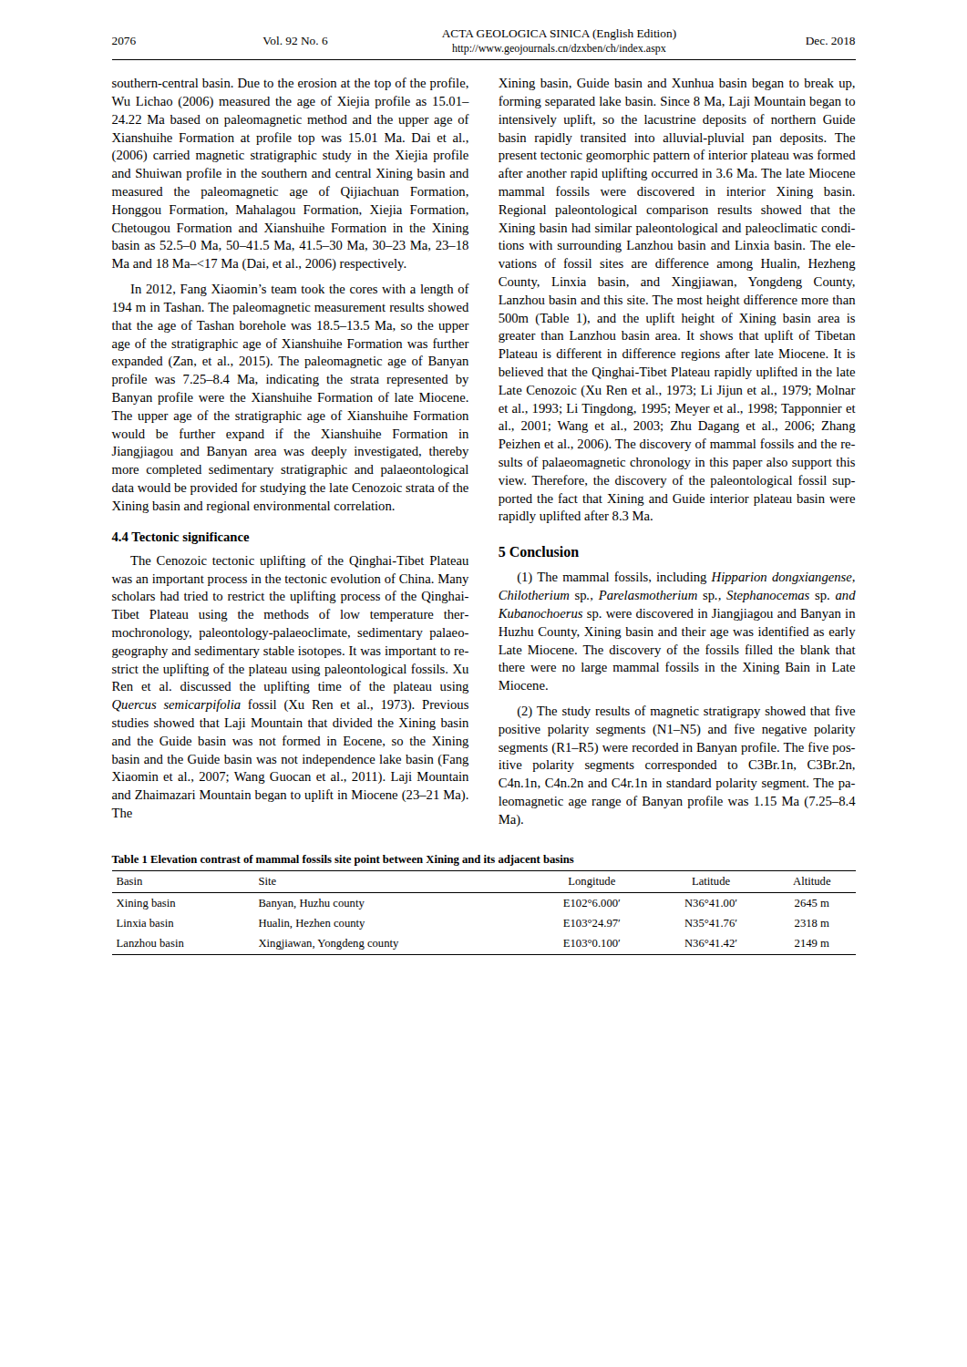2076
Vol. 92 No. 6
ACTA GEOLOGICA SINICA (English Edition)
http://www.geojournals.cn/dzxben/ch/index.aspx
Dec. 2018
southern-central basin. Due to the erosion at the top of the profile, Wu Lichao (2006) measured the age of Xiejia profile as 15.01–24.22 Ma based on paleomagnetic method and the upper age of Xianshuihe Formation at profile top was 15.01 Ma. Dai et al., (2006) carried magnetic stratigraphic study in the Xiejia profile and Shuiwan profile in the southern and central Xining basin and measured the paleomagnetic age of Qijiachuan Formation, Honggou Formation, Mahalagou Formation, Xiejia Formation, Chetougou Formation and Xianshuihe Formation in the Xining basin as 52.5–0 Ma, 50–41.5 Ma, 41.5–30 Ma, 30–23 Ma, 23–18 Ma and 18 Ma–<17 Ma (Dai, et al., 2006) respectively.
In 2012, Fang Xiaomin’s team took the cores with a length of 194 m in Tashan. The paleomagnetic measurement results showed that the age of Tashan borehole was 18.5–13.5 Ma, so the upper age of the stratigraphic age of Xianshuihe Formation was further expanded (Zan, et al., 2015). The paleomagnetic age of Banyan profile was 7.25–8.4 Ma, indicating the strata represented by Banyan profile were the Xianshuihe Formation of late Miocene. The upper age of the stratigraphic age of Xianshuihe Formation would be further expand if the Xianshuihe Formation in Jiangjiagou and Banyan area was deeply investigated, thereby more completed sedimentary stratigraphic and palaeontological data would be provided for studying the late Cenozoic strata of the Xining basin and regional environmental correlation.
4.4 Tectonic significance
The Cenozoic tectonic uplifting of the Qinghai-Tibet Plateau was an important process in the tectonic evolution of China. Many scholars had tried to restrict the uplifting process of the Qinghai-Tibet Plateau using the methods of low temperature thermochronology, paleontology-palaeoclimate, sedimentary palaeogeography and sedimentary stable isotopes. It was important to restrict the uplifting of the plateau using paleontological fossils. Xu Ren et al. discussed the uplifting time of the plateau using Quercus semicarpifolia fossil (Xu Ren et al., 1973). Previous studies showed that Laji Mountain that divided the Xining basin and the Guide basin was not formed in Eocene, so the Xining basin and the Guide basin was not independence lake basin (Fang Xiaomin et al., 2007; Wang Guocan et al., 2011). Laji Mountain and Zhaimazari Mountain began to uplift in Miocene (23–21 Ma). The
Xining basin, Guide basin and Xunhua basin began to break up, forming separated lake basin. Since 8 Ma, Laji Mountain began to intensively uplift, so the lacustrine deposits of northern Guide basin rapidly transited into alluvial-pluvial pan deposits. The present tectonic geomorphic pattern of interior plateau was formed after another rapid uplifting occurred in 3.6 Ma. The late Miocene mammal fossils were discovered in interior Xining basin. Regional paleontological comparison results showed that the Xining basin had similar paleontological and paleoclimatic conditions with surrounding Lanzhou basin and Linxia basin. The elevations of fossil sites are difference among Hualin, Hezheng County, Linxia basin, and Xingjiawan, Yongdeng County, Lanzhou basin and this site. The most height difference more than 500m (Table 1), and the uplift height of Xining basin area is greater than Lanzhou basin area. It shows that uplift of Tibetan Plateau is different in difference regions after late Miocene. It is believed that the Qinghai-Tibet Plateau rapidly uplifted in the late Late Cenozoic (Xu Ren et al., 1973; Li Jijun et al., 1979; Molnar et al., 1993; Li Tingdong, 1995; Meyer et al., 1998; Tapponnier et al., 2001; Wang et al., 2003; Zhu Dagang et al., 2006; Zhang Peizhen et al., 2006). The discovery of mammal fossils and the results of palaeomagnetic chronology in this paper also support this view. Therefore, the discovery of the paleontological fossil supported the fact that Xining and Guide interior plateau basin were rapidly uplifted after 8.3 Ma.
5 Conclusion
(1) The mammal fossils, including Hipparion dongxiangense, Chilotherium sp., Parelasmotherium sp., Stephanocemas sp. and Kubanochoerus sp. were discovered in Jiangjiagou and Banyan in Huzhu County, Xining basin and their age was identified as early Late Miocene. The discovery of the fossils filled the blank that there were no large mammal fossils in the Xining Bain in Late Miocene.
(2) The study results of magnetic stratigrapy showed that five positive polarity segments (N1–N5) and five negative polarity segments (R1–R5) were recorded in Banyan profile. The five positive polarity segments corresponded to C3Br.1n, C3Br.2n, C4n.1n, C4n.2n and C4r.1n in standard polarity segment. The paleomagnetic age range of Banyan profile was 1.15 Ma (7.25–8.4 Ma).
Table 1 Elevation contrast of mammal fossils site point between Xining and its adjacent basins
| Basin | Site | Longitude | Latitude | Altitude |
| --- | --- | --- | --- | --- |
| Xining basin | Banyan, Huzhu county | E102°6.000′ | N36°41.00′ | 2645 m |
| Linxia basin | Hualin, Hezhen county | E103°24.97′ | N35°41.76′ | 2318 m |
| Lanzhou basin | Xingjiawan, Yongdeng county | E103°0.100′ | N36°41.42′ | 2149 m |